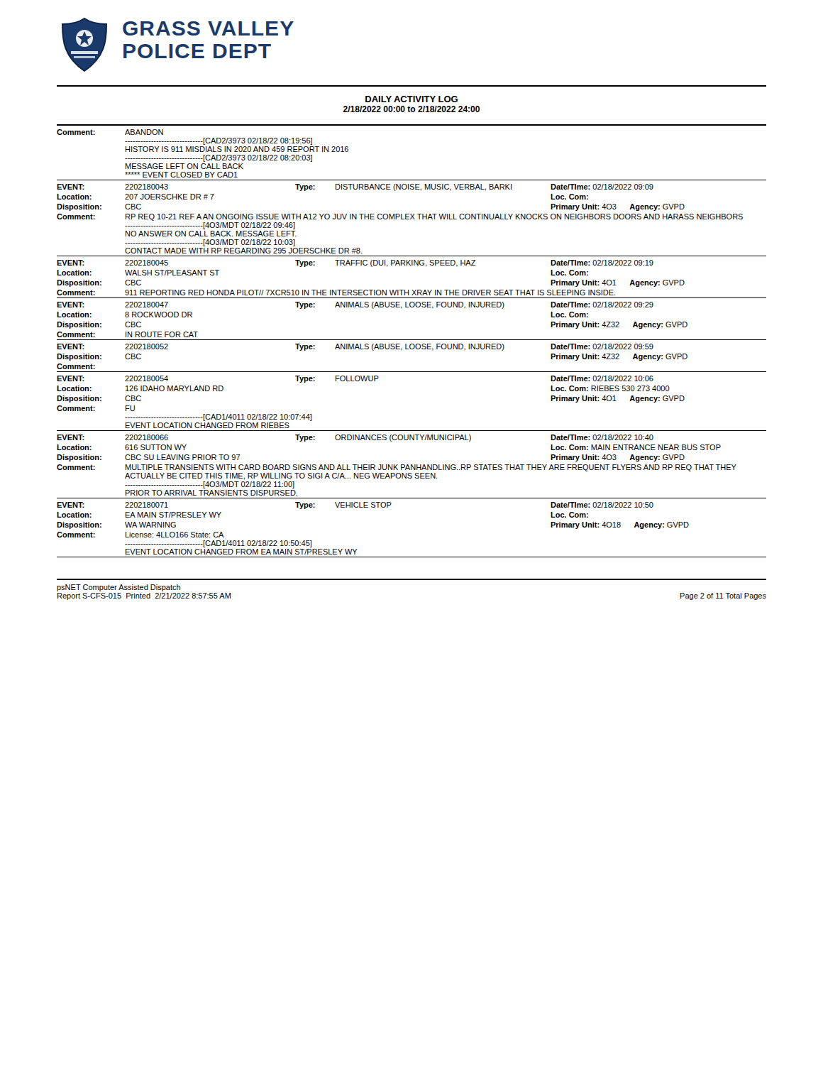GRASS VALLEY
POLICE DEPT
DAILY ACTIVITY LOG
2/18/2022 00:00 to 2/18/2022 24:00
| Comment: | ABANDON ------------------------------[CAD2/3973 02/18/22 08:19:56] HISTORY IS 911 MISDIALS IN 2020 AND 459 REPORT IN 2016 ------------------------------[CAD2/3973 02/18/22 08:20:03] MESSAGE LEFT ON CALL BACK ***** EVENT CLOSED BY CAD1 |
| EVENT: | 2202180043 | Type: | DISTURBANCE (NOISE, MUSIC, VERBAL, BARKI | Date/TIme: 02/18/2022 09:09 |
| Location: | 207 JOERSCHKE DR # 7 | Loc. Com: |
| Disposition: | CBC | Primary Unit: 4O3 Agency: GVPD |
| Comment: | RP REQ 10-21 REF A AN ONGOING ISSUE WITH A12 YO JUV IN THE COMPLEX THAT WILL CONTINUALLY KNOCKS ON NEIGHBORS DOORS AND HARASS NEIGHBORS ------------------------------[4O3/MDT 02/18/22 09:46] NO ANSWER ON CALL BACK. MESSAGE LEFT. ------------------------------[4O3/MDT 02/18/22 10:03] CONTACT MADE WITH RP REGARDING 295 JOERSCHKE DR #8. |
| EVENT: | 2202180045 | Type: | TRAFFIC (DUI, PARKING, SPEED, HAZ | Date/TIme: 02/18/2022 09:19 |
| Location: | WALSH ST/PLEASANT ST | Loc. Com: |
| Disposition: | CBC | Primary Unit: 4O1 Agency: GVPD |
| Comment: | 911 REPORTING RED HONDA PILOT// 7XCR510 IN THE INTERSECTION WITH XRAY IN THE DRIVER SEAT THAT IS SLEEPING INSIDE. |
| EVENT: | 2202180047 | Type: | ANIMALS (ABUSE, LOOSE, FOUND, INJURED) | Date/TIme: 02/18/2022 09:29 |
| Location: | 8 ROCKWOOD DR | Loc. Com: |
| Disposition: | CBC | Primary Unit: 4Z32 Agency: GVPD |
| Comment: | IN ROUTE FOR CAT |
| EVENT: | 2202180052 | Type: | ANIMALS (ABUSE, LOOSE, FOUND, INJURED) | Date/TIme: 02/18/2022 09:59 |
| Disposition: | CBC | Primary Unit: 4Z32 Agency: GVPD |
| Comment: | |
| EVENT: | 2202180054 | Type: | FOLLOWUP | Date/TIme: 02/18/2022 10:06 |
| Location: | 126 IDAHO MARYLAND RD | Loc. Com: RIEBES 530 273 4000 |
| Disposition: | CBC | Primary Unit: 4O1 Agency: GVPD |
| Comment: | FU ------------------------------[CAD1/4011 02/18/22 10:07:44] EVENT LOCATION CHANGED FROM RIEBES |
| EVENT: | 2202180066 | Type: | ORDINANCES (COUNTY/MUNICIPAL) | Date/TIme: 02/18/2022 10:40 |
| Location: | 616 SUTTON WY | Loc. Com: MAIN ENTRANCE NEAR BUS STOP |
| Disposition: | CBC SU LEAVING PRIOR TO 97 | Primary Unit: 4O3 Agency: GVPD |
| Comment: | MULTIPLE TRANSIENTS WITH CARD BOARD SIGNS AND ALL THEIR JUNK PANHANDLING..RP STATES THAT THEY ARE FREQUENT FLYERS AND RP REQ THAT THEY ACTUALLY BE CITED THIS TIME, RP WILLING TO SIGI A C/A... NEG WEAPONS SEEN. ------------------------------[4O3/MDT 02/18/22 11:00] PRIOR TO ARRIVAL TRANSIENTS DISPURSED. |
| EVENT: | 2202180071 | Type: | VEHICLE STOP | Date/TIme: 02/18/2022 10:50 |
| Location: | EA MAIN ST/PRESLEY WY | Loc. Com: |
| Disposition: | WA WARNING | Primary Unit: 4O18 Agency: GVPD |
| Comment: | License: 4LLO166 State: CA ------------------------------[CAD1/4011 02/18/22 10:50:45] EVENT LOCATION CHANGED FROM EA MAIN ST/PRESLEY WY |
psNET Computer Assisted Dispatch
Report S-CFS-015 Printed 2/21/2022 8:57:55 AM
Page 2 of 11 Total Pages